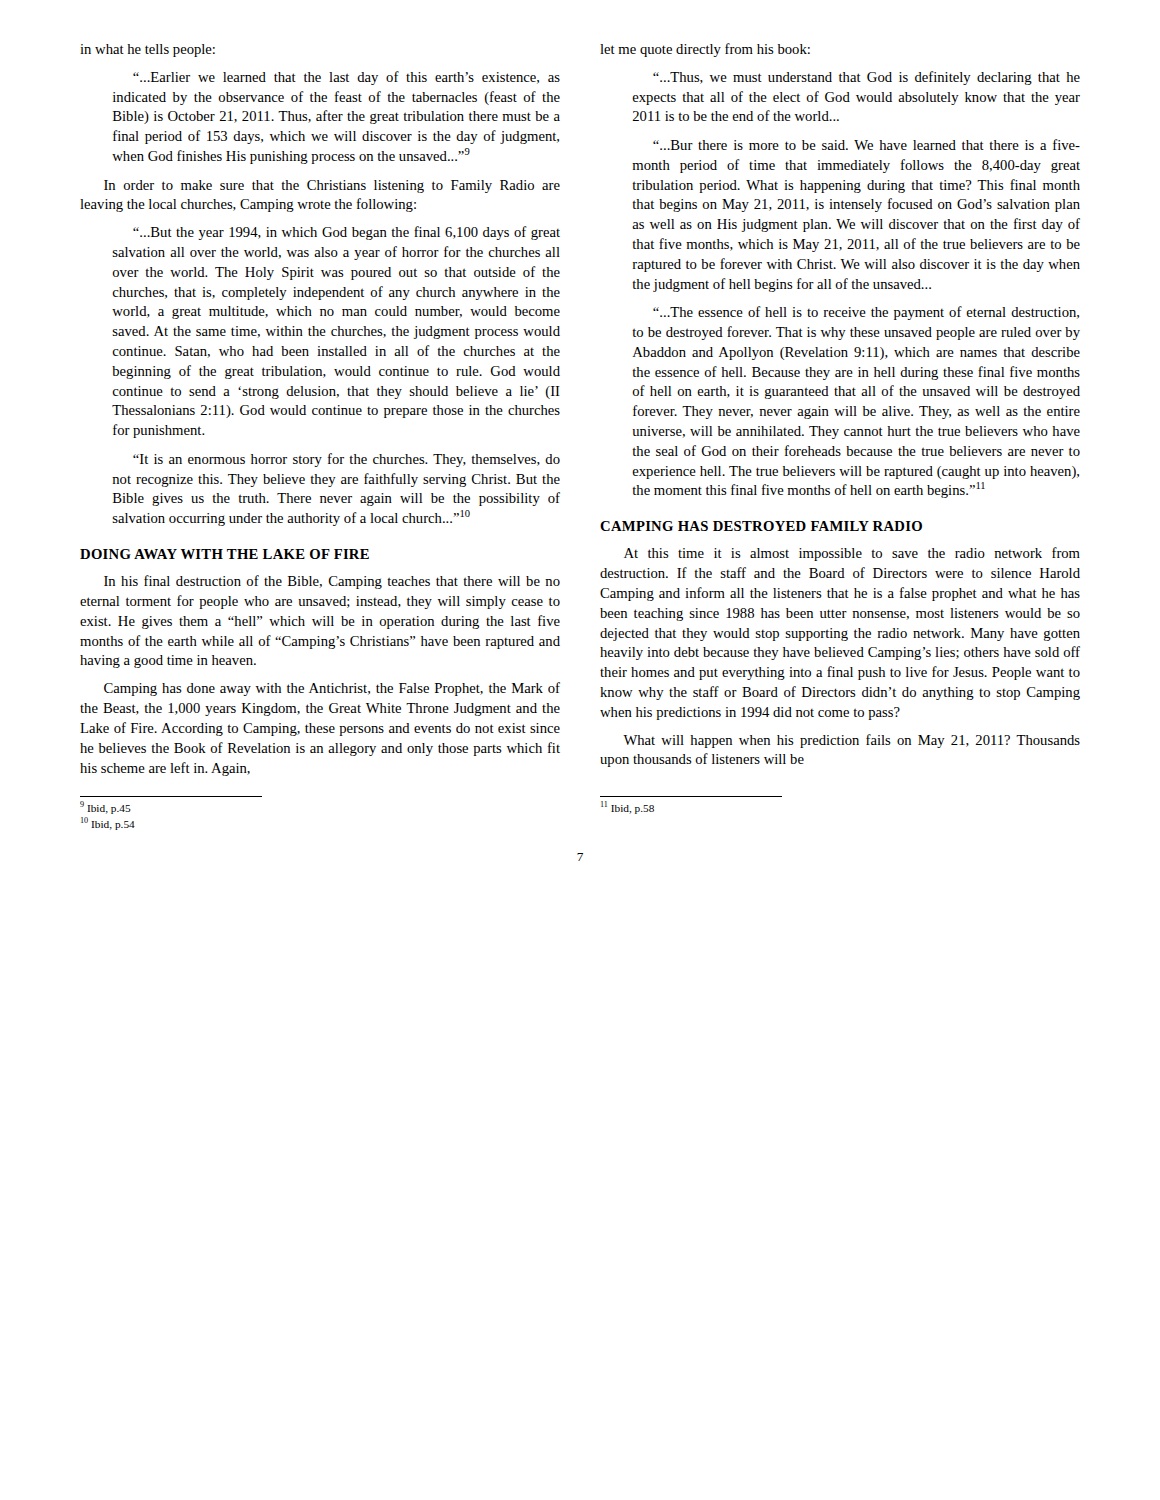in what he tells people:
“...Earlier we learned that the last day of this earth’s existence, as indicated by the observance of the feast of the tabernacles (feast of the Bible) is October 21, 2011. Thus, after the great tribulation there must be a final period of 153 days, which we will discover is the day of judgment, when God finishes His punishing process on the unsaved...”9
In order to make sure that the Christians listening to Family Radio are leaving the local churches, Camping wrote the following:
“...But the year 1994, in which God began the final 6,100 days of great salvation all over the world, was also a year of horror for the churches all over the world. The Holy Spirit was poured out so that outside of the churches, that is, completely independent of any church anywhere in the world, a great multitude, which no man could number, would become saved. At the same time, within the churches, the judgment process would continue. Satan, who had been installed in all of the churches at the beginning of the great tribulation, would continue to rule. God would continue to send a ‘strong delusion, that they should believe a lie’ (II Thessalonians 2:11). God would continue to prepare those in the churches for punishment.
“It is an enormous horror story for the churches. They, themselves, do not recognize this. They believe they are faithfully serving Christ. But the Bible gives us the truth. There never again will be the possibility of salvation occurring under the authority of a local church...”10
Doing Away With the Lake of Fire
In his final destruction of the Bible, Camping teaches that there will be no eternal torment for people who are unsaved; instead, they will simply cease to exist. He gives them a “hell” which will be in operation during the last five months of the earth while all of “Camping’s Christians” have been raptured and having a good time in heaven.
Camping has done away with the Antichrist, the False Prophet, the Mark of the Beast, the 1,000 years Kingdom, the Great White Throne Judgment and the Lake of Fire. According to Camping, these persons and events do not exist since he believes the Book of Revelation is an allegory and only those parts which fit his scheme are left in. Again,
let me quote directly from his book:
“...Thus, we must understand that God is definitely declaring that he expects that all of the elect of God would absolutely know that the year 2011 is to be the end of the world...
“...Bur there is more to be said. We have learned that there is a five-month period of time that immediately follows the 8,400-day great tribulation period. What is happening during that time? This final month that begins on May 21, 2011, is intensely focused on God’s salvation plan as well as on His judgment plan. We will discover that on the first day of that five months, which is May 21, 2011, all of the true believers are to be raptured to be forever with Christ. We will also discover it is the day when the judgment of hell begins for all of the unsaved...
“...The essence of hell is to receive the payment of eternal destruction, to be destroyed forever. That is why these unsaved people are ruled over by Abaddon and Apollyon (Revelation 9:11), which are names that describe the essence of hell. Because they are in hell during these final five months of hell on earth, it is guaranteed that all of the unsaved will be destroyed forever. They never, never again will be alive. They, as well as the entire universe, will be annihilated. They cannot hurt the true believers who have the seal of God on their foreheads because the true believers are never to experience hell. The true believers will be raptured (caught up into heaven), the moment this final five months of hell on earth begins.”11
Camping Has Destroyed Family Radio
At this time it is almost impossible to save the radio network from destruction. If the staff and the Board of Directors were to silence Harold Camping and inform all the listeners that he is a false prophet and what he has been teaching since 1988 has been utter nonsense, most listeners would be so dejected that they would stop supporting the radio network. Many have gotten heavily into debt because they have believed Camping’s lies; others have sold off their homes and put everything into a final push to live for Jesus. People want to know why the staff or Board of Directors didn’t do anything to stop Camping when his predictions in 1994 did not come to pass?
What will happen when his prediction fails on May 21, 2011? Thousands upon thousands of listeners will be
9 Ibid, p.45
10 Ibid, p.54
11 Ibid, p.58
7